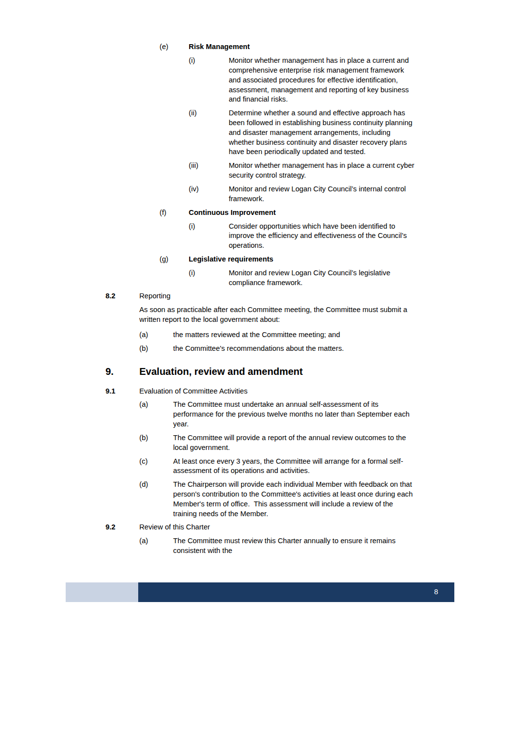(e)
Risk Management
(i)
Monitor whether management has in place a current and comprehensive enterprise risk management framework and associated procedures for effective identification, assessment, management and reporting of key business and financial risks.
(ii)
Determine whether a sound and effective approach has been followed in establishing business continuity planning and disaster management arrangements, including whether business continuity and disaster recovery plans have been periodically updated and tested.
(iii)
Monitor whether management has in place a current cyber security control strategy.
(iv)
Monitor and review Logan City Council’s internal control framework.
(f)
Continuous Improvement
(i)
Consider opportunities which have been identified to improve the efficiency and effectiveness of the Council’s operations.
(g)
Legislative requirements
(i)
Monitor and review Logan City Council’s legislative compliance framework.
8.2
Reporting
As soon as practicable after each Committee meeting, the Committee must submit a written report to the local government about:
(a)
the matters reviewed at the Committee meeting; and
(b)
the Committee's recommendations about the matters.
9. Evaluation, review and amendment
9.1
Evaluation of Committee Activities
(a)
The Committee must undertake an annual self-assessment of its performance for the previous twelve months no later than September each year.
(b)
The Committee will provide a report of the annual review outcomes to the local government.
(c)
At least once every 3 years, the Committee will arrange for a formal self-assessment of its operations and activities.
(d)
The Chairperson will provide each individual Member with feedback on that person's contribution to the Committee's activities at least once during each Member's term of office. This assessment will include a review of the training needs of the Member.
9.2
Review of this Charter
(a)
The Committee must review this Charter annually to ensure it remains consistent with the
8